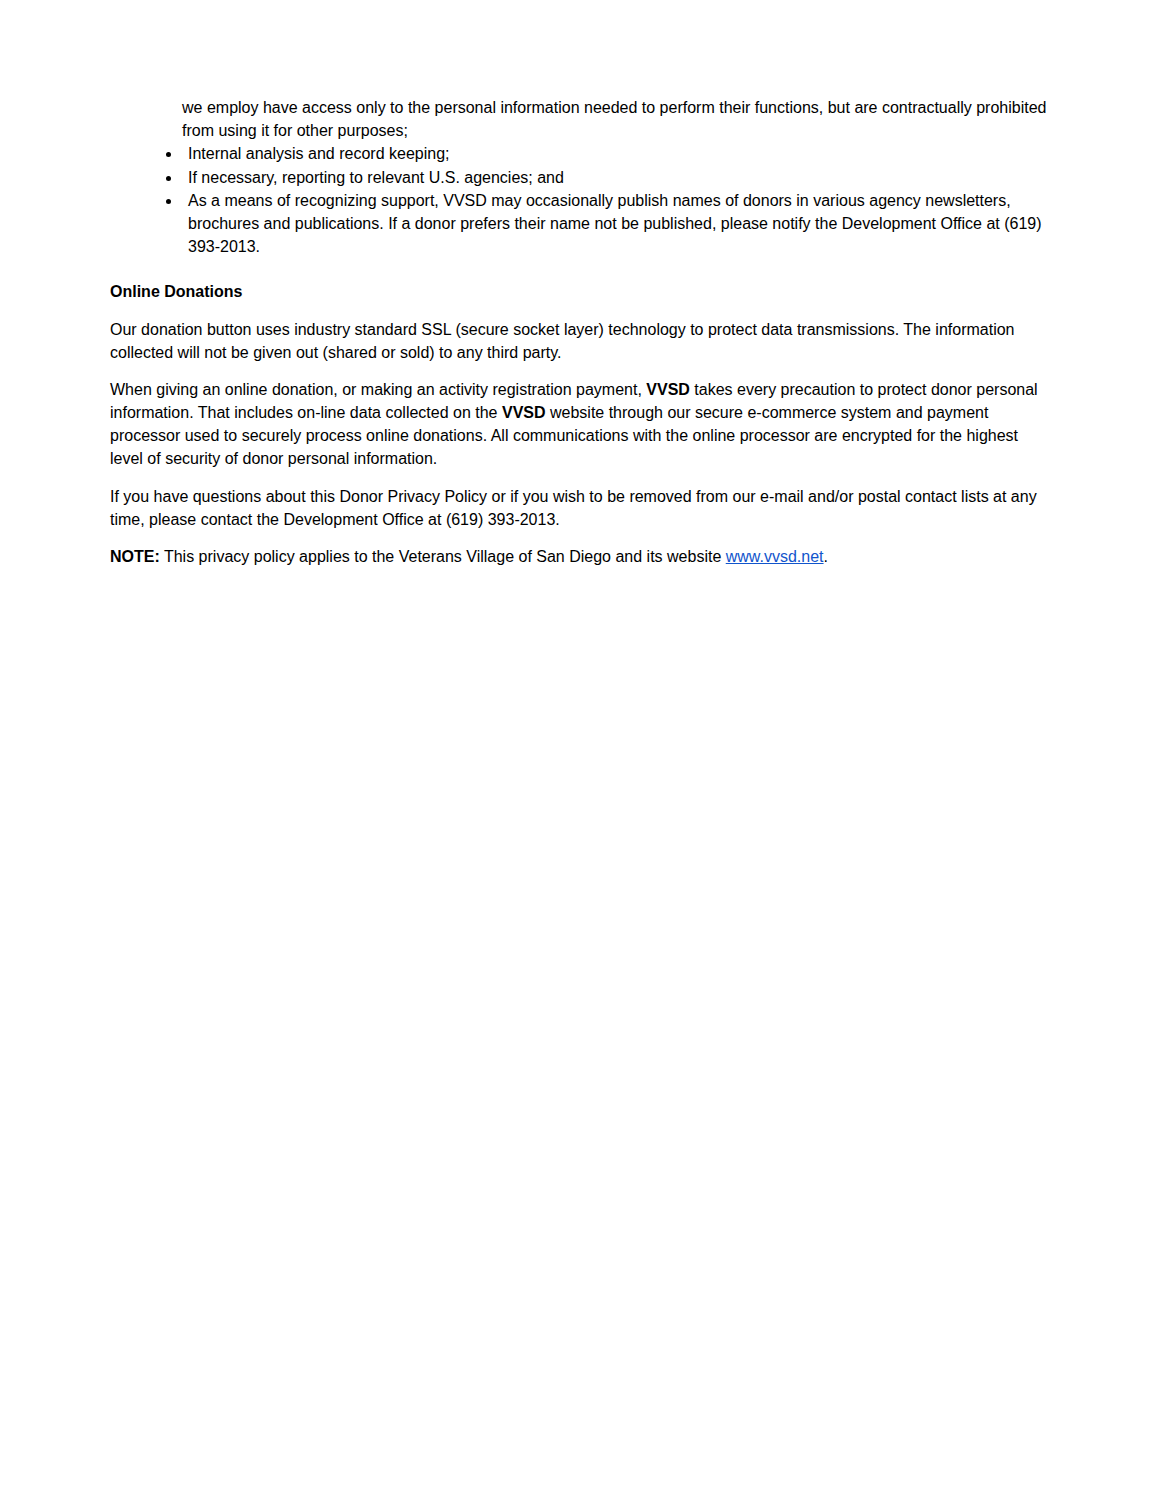we employ have access only to the personal information needed to perform their functions, but are contractually prohibited from using it for other purposes;
Internal analysis and record keeping;
If necessary, reporting to relevant U.S. agencies; and
As a means of recognizing support, VVSD may occasionally publish names of donors in various agency newsletters, brochures and publications. If a donor prefers their name not be published, please notify the Development Office at (619) 393-2013.
Online Donations
Our donation button uses industry standard SSL (secure socket layer) technology to protect data transmissions. The information collected will not be given out (shared or sold) to any third party.
When giving an online donation, or making an activity registration payment, VVSD takes every precaution to protect donor personal information. That includes on-line data collected on the VVSD website through our secure e-commerce system and payment processor used to securely process online donations. All communications with the online processor are encrypted for the highest level of security of donor personal information.
If you have questions about this Donor Privacy Policy or if you wish to be removed from our e-mail and/or postal contact lists at any time, please contact the Development Office at (619) 393-2013.
NOTE: This privacy policy applies to the Veterans Village of San Diego and its website www.vvsd.net.